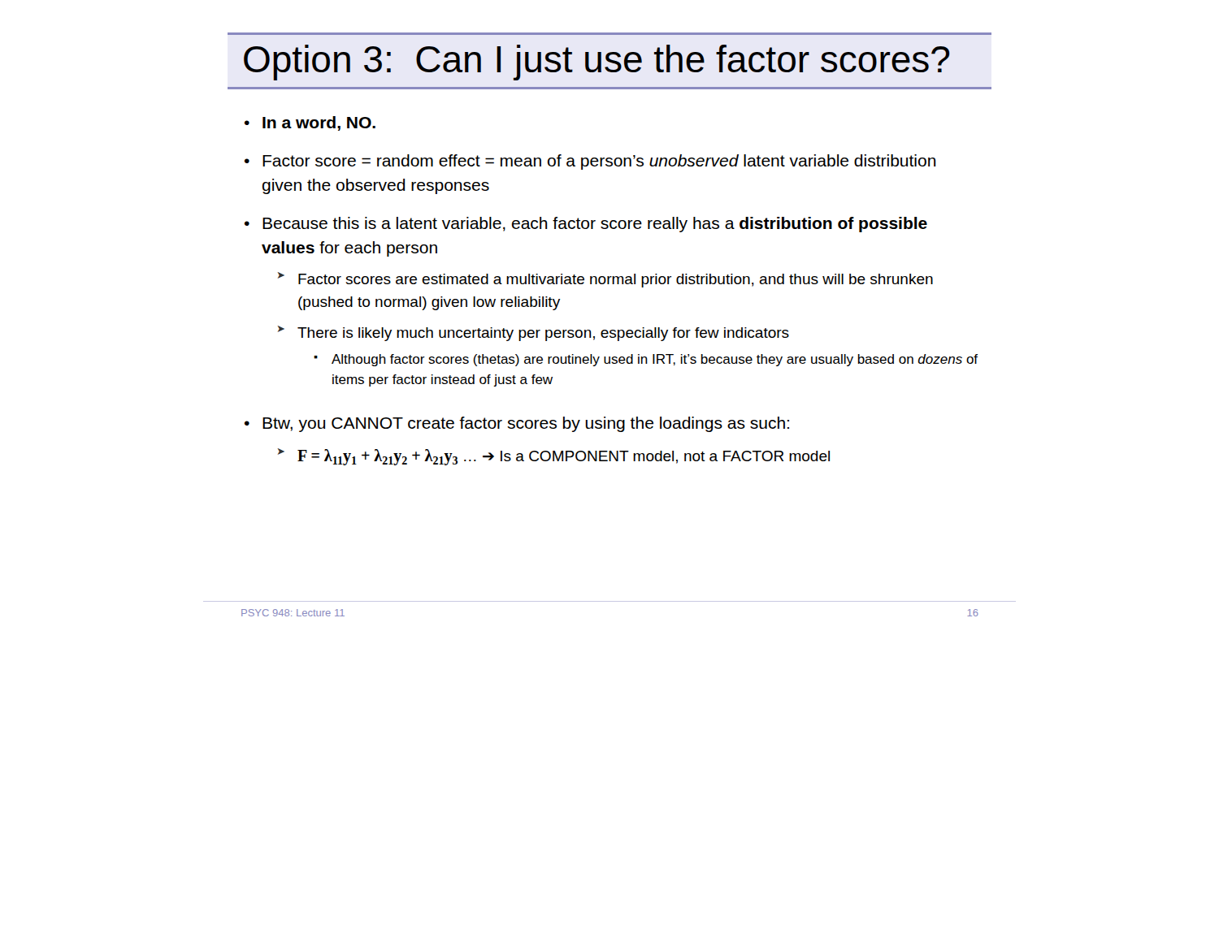Option 3: Can I just use the factor scores?
In a word, NO.
Factor score = random effect = mean of a person’s unobserved latent variable distribution given the observed responses
Because this is a latent variable, each factor score really has a distribution of possible values for each person
Factor scores are estimated a multivariate normal prior distribution, and thus will be shrunken (pushed to normal) given low reliability
There is likely much uncertainty per person, especially for few indicators
Although factor scores (thetas) are routinely used in IRT, it’s because they are usually based on dozens of items per factor instead of just a few
Btw, you CANNOT create factor scores by using the loadings as such:
F = λ11y1 + λ21y2 + λ21y3 … ➔ Is a COMPONENT model, not a FACTOR model
PSYC 948: Lecture 11 16